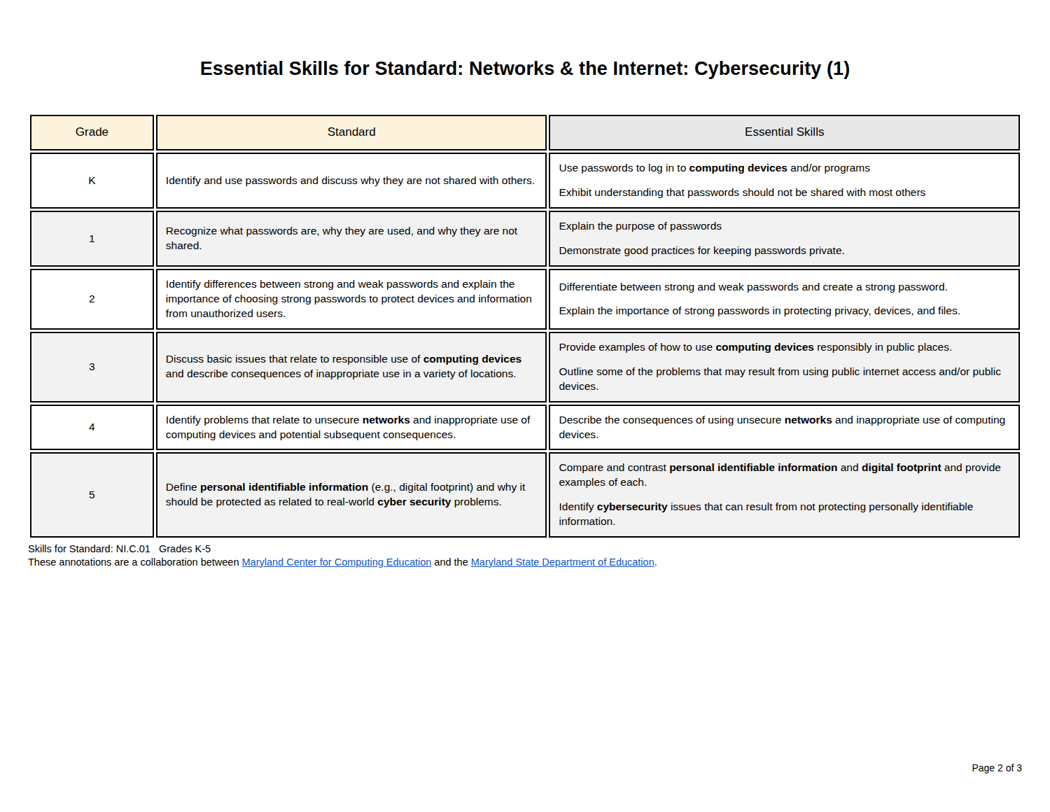Essential Skills for Standard: Networks & the Internet: Cybersecurity (1)
| Grade | Standard | Essential Skills |
| --- | --- | --- |
| K | Identify and use passwords and discuss why they are not shared with others. | Use passwords to log in to computing devices and/or programs Exhibit understanding that passwords should not be shared with most others |
| 1 | Recognize what passwords are, why they are used, and why they are not shared. | Explain the purpose of passwords Demonstrate good practices for keeping passwords private. |
| 2 | Identify differences between strong and weak passwords and explain the importance of choosing strong passwords to protect devices and information from unauthorized users. | Differentiate between strong and weak passwords and create a strong password. Explain the importance of strong passwords in protecting privacy, devices, and files. |
| 3 | Discuss basic issues that relate to responsible use of computing devices and describe consequences of inappropriate use in a variety of locations. | Provide examples of how to use computing devices responsibly in public places. Outline some of the problems that may result from using public internet access and/or public devices. |
| 4 | Identify problems that relate to unsecure networks and inappropriate use of computing devices and potential subsequent consequences. | Describe the consequences of using unsecure networks and inappropriate use of computing devices. |
| 5 | Define personal identifiable information (e.g., digital footprint) and why it should be protected as related to real-world cyber security problems. | Compare and contrast personal identifiable information and digital footprint and provide examples of each. Identify cybersecurity issues that can result from not protecting personally identifiable information. |
Skills for Standard: NI.C.01 Grades K-5
These annotations are a collaboration between Maryland Center for Computing Education and the Maryland State Department of Education.
Page 2 of 3